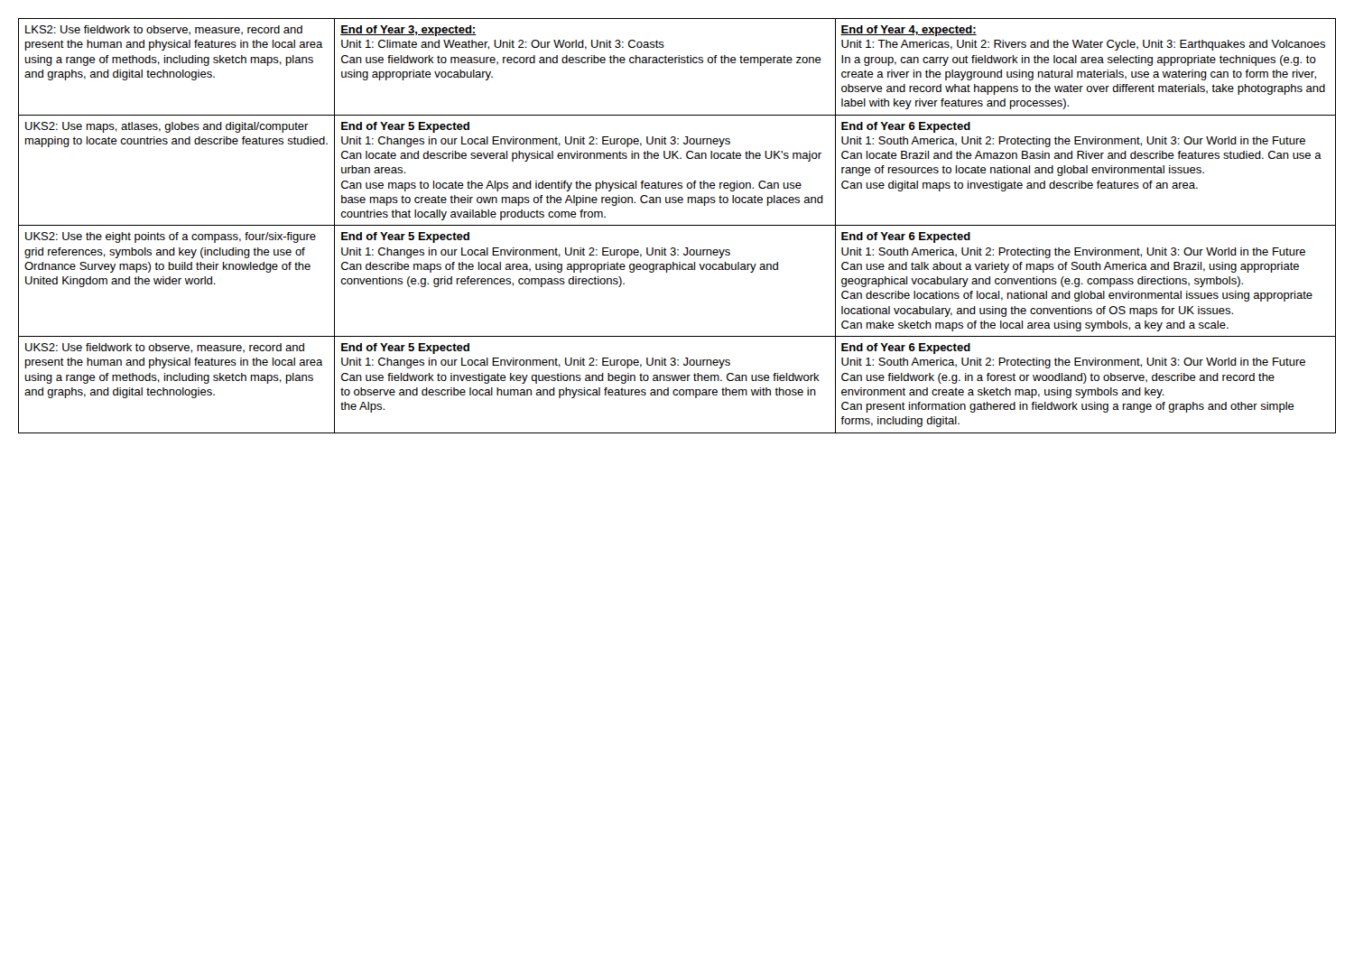| LKS2: Use fieldwork to observe, measure, record and present the human and physical features in the local area using a range of methods, including sketch maps, plans and graphs, and digital technologies. | End of Year 3, expected: Unit 1: Climate and Weather, Unit 2: Our World, Unit 3: Coasts Can use fieldwork to measure, record and describe the characteristics of the temperate zone using appropriate vocabulary. | End of Year 4, expected: Unit 1: The Americas, Unit 2: Rivers and the Water Cycle, Unit 3: Earthquakes and Volcanoes In a group, can carry out fieldwork in the local area selecting appropriate techniques (e.g. to create a river in the playground using natural materials, use a watering can to form the river, observe and record what happens to the water over different materials, take photographs and label with key river features and processes). |
| UKS2: Use maps, atlases, globes and digital/computer mapping to locate countries and describe features studied. | End of Year 5 Expected Unit 1: Changes in our Local Environment, Unit 2: Europe, Unit 3: Journeys Can locate and describe several physical environments in the UK. Can locate the UK's major urban areas. Can use maps to locate the Alps and identify the physical features of the region. Can use base maps to create their own maps of the Alpine region. Can use maps to locate places and countries that locally available products come from. | End of Year 6 Expected Unit 1: South America, Unit 2: Protecting the Environment, Unit 3: Our World in the Future Can locate Brazil and the Amazon Basin and River and describe features studied. Can use a range of resources to locate national and global environmental issues. Can use digital maps to investigate and describe features of an area. |
| UKS2: Use the eight points of a compass, four/six-figure grid references, symbols and key (including the use of Ordnance Survey maps) to build their knowledge of the United Kingdom and the wider world. | End of Year 5 Expected Unit 1: Changes in our Local Environment, Unit 2: Europe, Unit 3: Journeys Can describe maps of the local area, using appropriate geographical vocabulary and conventions (e.g. grid references, compass directions). | End of Year 6 Expected Unit 1: South America, Unit 2: Protecting the Environment, Unit 3: Our World in the Future Can use and talk about a variety of maps of South America and Brazil, using appropriate geographical vocabulary and conventions (e.g. compass directions, symbols). Can describe locations of local, national and global environmental issues using appropriate locational vocabulary, and using the conventions of OS maps for UK issues. Can make sketch maps of the local area using symbols, a key and a scale. |
| UKS2: Use fieldwork to observe, measure, record and present the human and physical features in the local area using a range of methods, including sketch maps, plans and graphs, and digital technologies. | End of Year 5 Expected Unit 1: Changes in our Local Environment, Unit 2: Europe, Unit 3: Journeys Can use fieldwork to investigate key questions and begin to answer them. Can use fieldwork to observe and describe local human and physical features and compare them with those in the Alps. | End of Year 6 Expected Unit 1: South America, Unit 2: Protecting the Environment, Unit 3: Our World in the Future Can use fieldwork (e.g. in a forest or woodland) to observe, describe and record the environment and create a sketch map, using symbols and key. Can present information gathered in fieldwork using a range of graphs and other simple forms, including digital. |